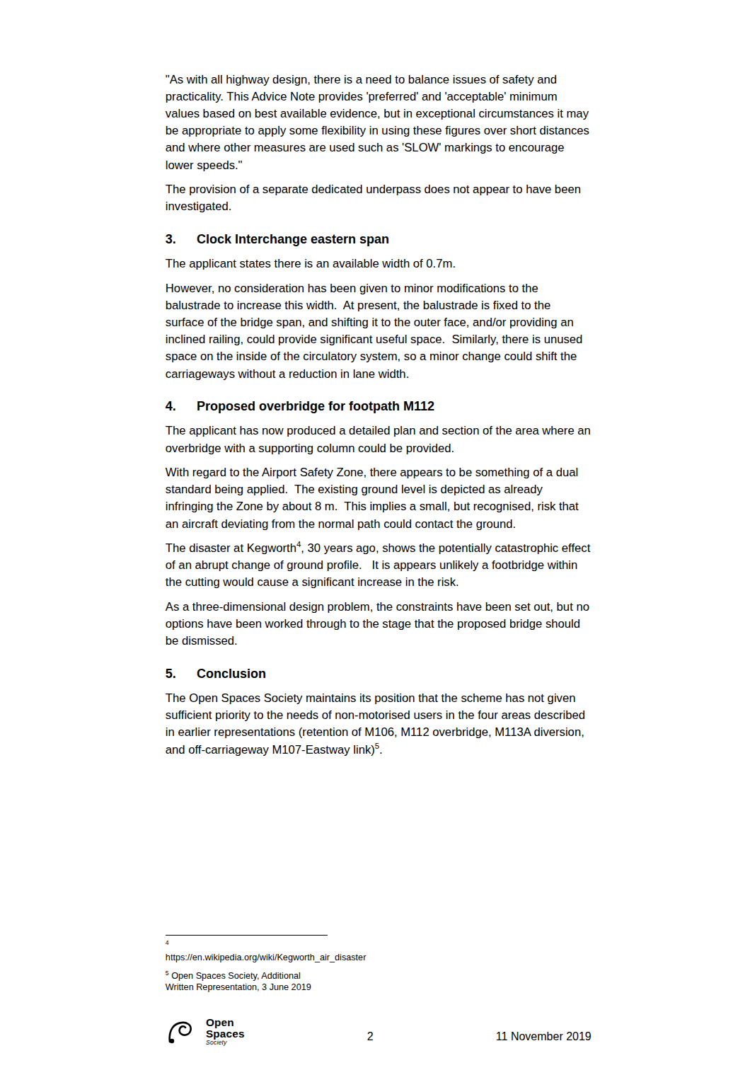"As with all highway design, there is a need to balance issues of safety and practicality. This Advice Note provides 'preferred' and 'acceptable' minimum values based on best available evidence, but in exceptional circumstances it may be appropriate to apply some flexibility in using these figures over short distances and where other measures are used such as 'SLOW' markings to encourage lower speeds."
The provision of a separate dedicated underpass does not appear to have been investigated.
3. Clock Interchange eastern span
The applicant states there is an available width of 0.7m.
However, no consideration has been given to minor modifications to the balustrade to increase this width. At present, the balustrade is fixed to the surface of the bridge span, and shifting it to the outer face, and/or providing an inclined railing, could provide significant useful space. Similarly, there is unused space on the inside of the circulatory system, so a minor change could shift the carriageways without a reduction in lane width.
4. Proposed overbridge for footpath M112
The applicant has now produced a detailed plan and section of the area where an overbridge with a supporting column could be provided.
With regard to the Airport Safety Zone, there appears to be something of a dual standard being applied. The existing ground level is depicted as already infringing the Zone by about 8 m. This implies a small, but recognised, risk that an aircraft deviating from the normal path could contact the ground.
The disaster at Kegworth4, 30 years ago, shows the potentially catastrophic effect of an abrupt change of ground profile. It is appears unlikely a footbridge within the cutting would cause a significant increase in the risk.
As a three-dimensional design problem, the constraints have been set out, but no options have been worked through to the stage that the proposed bridge should be dismissed.
5. Conclusion
The Open Spaces Society maintains its position that the scheme has not given sufficient priority to the needs of non-motorised users in the four areas described in earlier representations (retention of M106, M112 overbridge, M113A diversion, and off-carriageway M107-Eastway link)5.
4 https://en.wikipedia.org/wiki/Kegworth_air_disaster
5 Open Spaces Society, Additional Written Representation, 3 June 2019
Open
SpacesSociety
2
11 November 2019